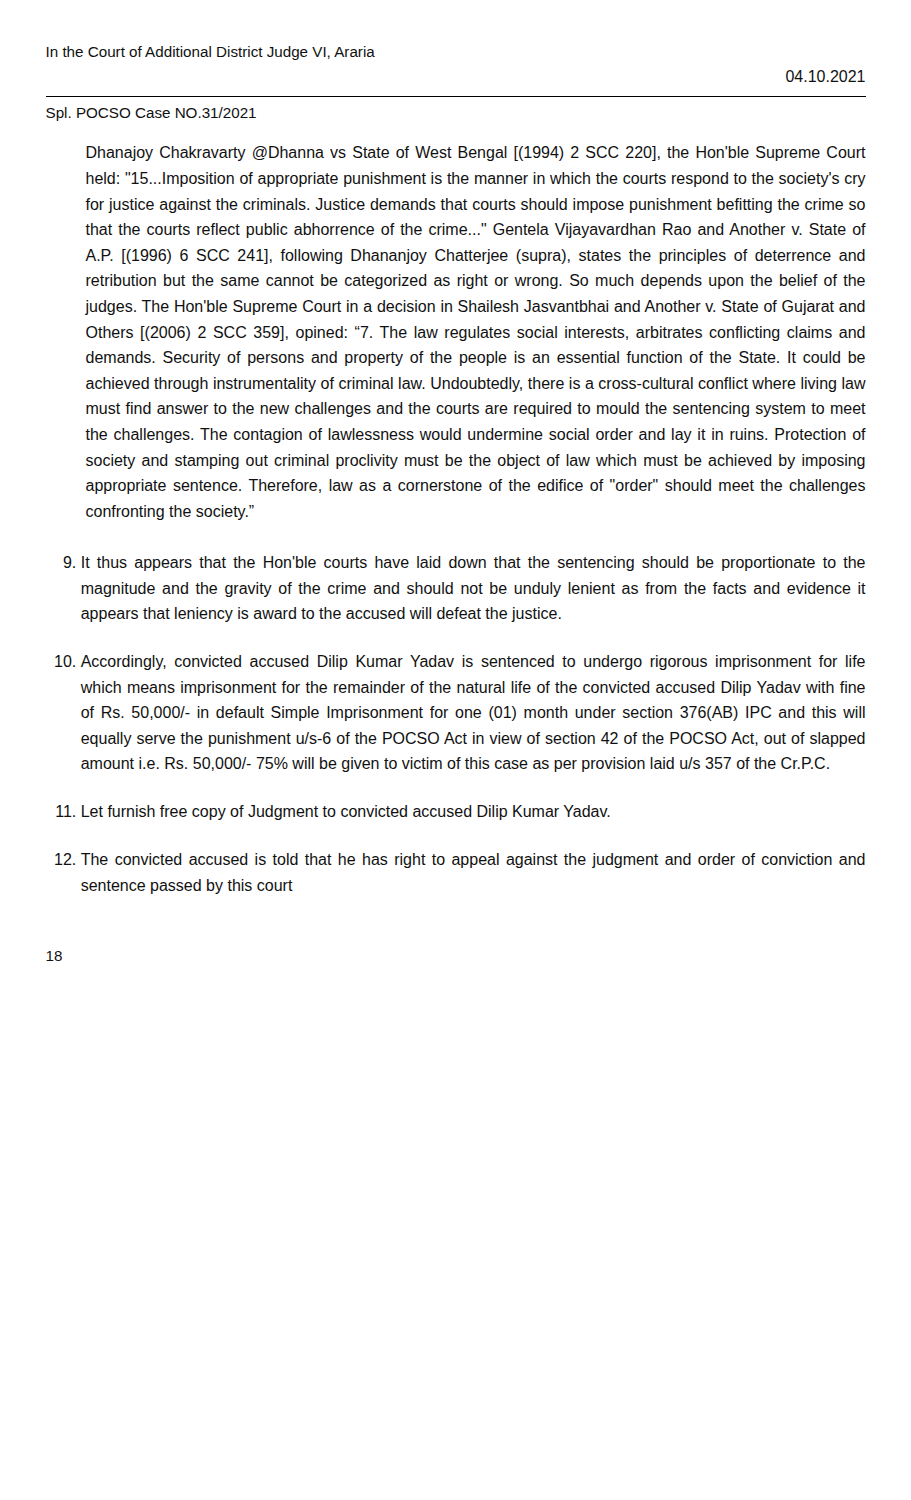In the Court of Additional District Judge VI, Araria
04.10.2021
Spl. POCSO Case NO.31/2021
Dhanajoy Chakravarty @Dhanna vs State of West Bengal [(1994) 2 SCC 220], the Hon'ble Supreme Court held: "15...Imposition of appropriate punishment is the manner in which the courts respond to the society's cry for justice against the criminals. Justice demands that courts should impose punishment befitting the crime so that the courts reflect public abhorrence of the crime..." Gentela Vijayavardhan Rao and Another v. State of A.P. [(1996) 6 SCC 241], following Dhananjoy Chatterjee (supra), states the principles of deterrence and retribution but the same cannot be categorized as right or wrong. So much depends upon the belief of the judges. The Hon'ble Supreme Court in a decision in Shailesh Jasvantbhai and Another v. State of Gujarat and Others [(2006) 2 SCC 359], opined: “7. The law regulates social interests, arbitrates conflicting claims and demands. Security of persons and property of the people is an essential function of the State. It could be achieved through instrumentality of criminal law. Undoubtedly, there is a cross-cultural conflict where living law must find answer to the new challenges and the courts are required to mould the sentencing system to meet the challenges. The contagion of lawlessness would undermine social order and lay it in ruins. Protection of society and stamping out criminal proclivity must be the object of law which must be achieved by imposing appropriate sentence. Therefore, law as a cornerstone of the edifice of "order" should meet the challenges confronting the society.”
It thus appears that the Hon'ble courts have laid down that the sentencing should be proportionate to the magnitude and the gravity of the crime and should not be unduly lenient as from the facts and evidence it appears that leniency is award to the accused will defeat the justice.
Accordingly, convicted accused Dilip Kumar Yadav is sentenced to undergo rigorous imprisonment for life which means imprisonment for the remainder of the natural life of the convicted accused Dilip Yadav with fine of Rs. 50,000/- in default Simple Imprisonment for one (01) month under section 376(AB) IPC and this will equally serve the punishment u/s-6 of the POCSO Act in view of section 42 of the POCSO Act, out of slapped amount i.e. Rs. 50,000/- 75% will be given to victim of this case as per provision laid u/s 357 of the Cr.P.C.
Let furnish free copy of Judgment to convicted accused Dilip Kumar Yadav.
The convicted accused is told that he has right to appeal against the judgment and order of conviction and sentence passed by this court
18